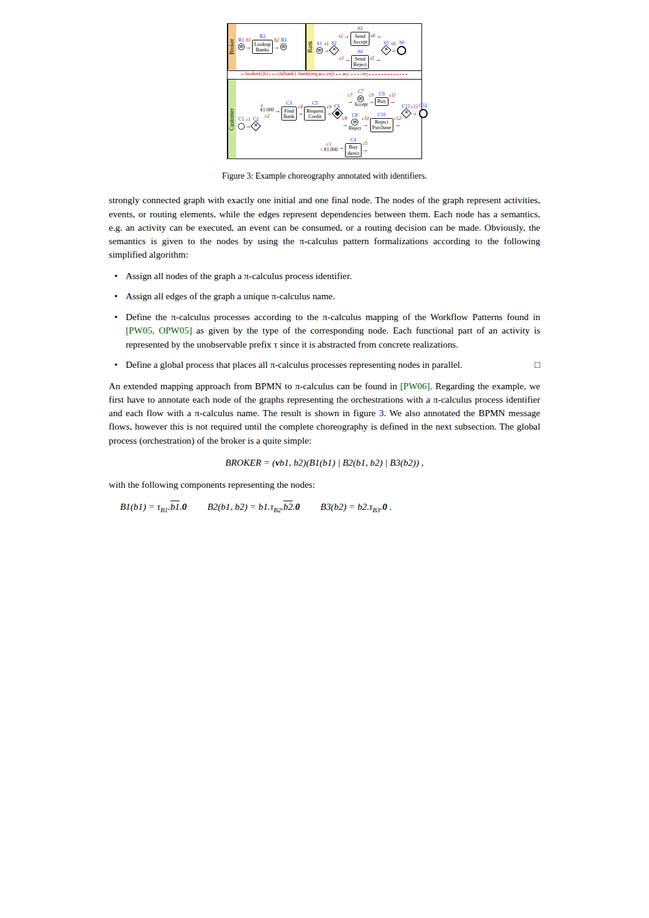Broker
B1 ✉
b1 →
B2 Lookup
Banks
b2 →
B3 ✉
Bank
S1 ✉
s1 →
S2 ✕
s2 →
S3 Send
Accept
s4 →
s3 →
S4 Send
Reject
s5 →
S5 ✕
s6 →
S6
broker(ch)
ch(bank)
bank(req,acc,rej)
acc
rej
Customer
C1
c1 →
C2 ✕
≥ €1.000 c2
→
C3 Find
Bank
c4 →
C5 Request
Credit
c6 →
C6
c7 →
C7 ✉ Accept
c9 →
C9 Buy
c11 →
c8 →
C8 ✉ Reject
c10 →
C10 Reject
Purchase
c12 →
C11 ✕
c13 →
C12
c3 < €1.000
→
C4 Buy
direct
c5 →
Figure 3: Example choreography annotated with identifiers.
strongly connected graph with exactly one initial and one final node. The nodes of the graph represent activities, events, or routing elements, while the edges represent dependencies between them. Each node has a semantics, e.g. an activity can be executed, an event can be consumed, or a routing decision can be made. Obviously, the semantics is given to the nodes by using the π-calculus pattern formalizations according to the following simplified algorithm:
Assign all nodes of the graph a π-calculus process identifier.
Assign all edges of the graph a unique π-calculus name.
Define the π-calculus processes according to the π-calculus mapping of the Workflow Patterns found in [PW05, OPW05] as given by the type of the corresponding node. Each functional part of an activity is represented by the unobservable prefix τ since it is abstracted from concrete realizations.
Define a global process that places all π-calculus processes representing nodes in parallel. □
An extended mapping approach from BPMN to π-calculus can be found in [PW06]. Regarding the example, we first have to annotate each node of the graphs representing the orchestrations with a π-calculus process identifier and each flow with a π-calculus name. The result is shown in figure 3. We also annotated the BPMN message flows, however this is not required until the complete choreography is defined in the next subsection. The global process (orchestration) of the broker is a quite simple:
BROKER = (vb1, b2)(B1(b1) | B2(b1, b2) | B3(b2)) ,
with the following components representing the nodes:
B1(b1) = τB1.b1.0 B2(b1, b2) = b1.τB2.b2.0 B3(b2) = b2.τB3.0 .